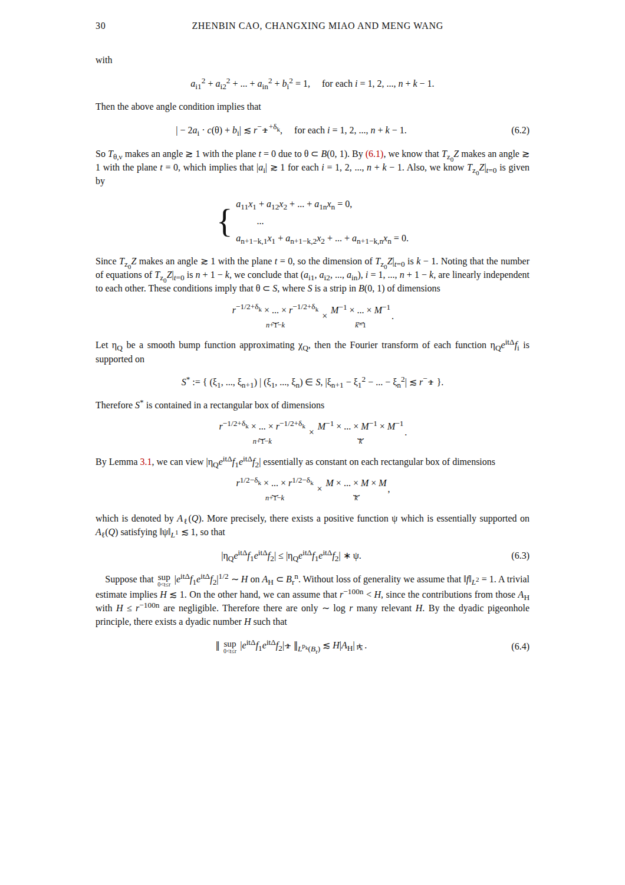30 ZHENBIN CAO, CHANGXING MIAO AND MENG WANG
with
ai12 + ai22 + ... + ain2 + bi2 = 1, for each i = 1, 2, ..., n + k − 1.
Then the above angle condition implies that
| − 2ai · c(θ) + bi| ≲ r−12+δk, for each i = 1, 2, ..., n + k − 1.
(6.2)
So Tθ,ν makes an angle ≳ 1 with the plane t = 0 due to θ ⊂ B(0, 1). By (6.1), we know that Tz0Z makes an angle ≳ 1 with the plane t = 0, which implies that |ai| ≳ 1 for each i = 1, 2, ..., n + k − 1. Also, we know Tz0Z|t=0 is given by
{ a11x1 + a12x2 + ... + a1nxn = 0, ... an+1−k,1x1 + an+1−k,2x2 + ... + an+1−k,nxn = 0.
Since Tz0Z makes an angle ≳ 1 with the plane t = 0, so the dimension of Tz0Z|t=0 is k − 1. Noting that the number of equations of Tz0Z|t=0 is n + 1 − k, we conclude that (ai1, ai2, ..., ain), i = 1, ..., n + 1 − k, are linearly independent to each other. These conditions imply that θ ⊂ S, where S is a strip in B(0, 1) of dimensions
r−1/2+δk × ... × r−1/2+δk ⏟ n+1−k × M−1 × ... × M−1 ⏟ k−1 .
Let ηQ be a smooth bump function approximating χQ, then the Fourier transform of each function ηQeitΔfi is supported on
S* := { (ξ1, ..., ξn+1) | (ξ1, ..., ξn) ∈ S, |ξn+1 − ξ12 − ... − ξn2| ≲ r−12 }.
Therefore S* is contained in a rectangular box of dimensions
r−1/2+δk × ... × r−1/2+δk ⏟ n+1−k × M−1 × ... × M−1 × M−1 ⏟ k .
By Lemma 3.1, we can view |ηQeitΔf1eitΔf2| essentially as constant on each rectangular box of dimensions
r1/2−δk × ... × r1/2−δk ⏟ n+1−k × M × ... × M × M ⏟ k ,
which is denoted by Aℓ(Q). More precisely, there exists a positive function ψ which is essentially supported on Aℓ(Q) satisfying ‖ψ‖L1 ≲ 1, so that
|ηQeitΔf1eitΔf2| ≤ |ηQeitΔf1eitΔf2| ∗ ψ.
(6.3)
Suppose that sup 0<t≤r |eitΔf1eitΔf2|1/2 ∼ H on AH ⊂ Brn. Without loss of generality we assume that ‖f‖L2 = 1. A trivial estimate implies H ≲ 1. On the other hand, we can assume that r−100n < H, since the contributions from those AH with H ≤ r−100n are negligible. Therefore there are only ∼ log r many relevant H. By the dyadic pigeonhole principle, there exists a dyadic number H such that
‖ sup 0<t≤r |eitΔf1eitΔf2|12 ‖Lpk(Br) ≲ H|AH|1 pk.
(6.4)